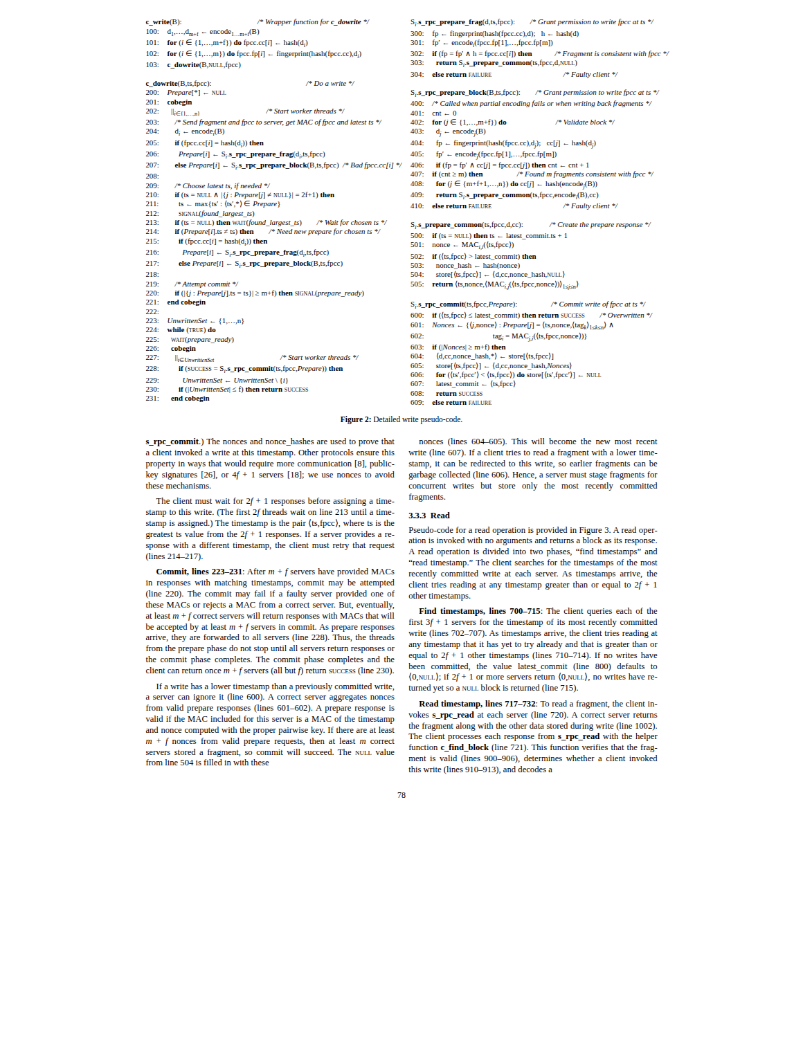c_write(B): /* Wrapper function for c_dowrite */ 100: d1,…,dm+f ← encode1…m+f(B) 101: for (i ∈ {1,…,m+f}) do fpcc.cc[i] ← hash(di) 102: for (i ∈ {1,…,m}) do fpcc.fp[i] ← fingerprint(hash(fpcc.cc),di) 103: c_dowrite(B,null,fpcc) c_dowrite(B,ts,fpcc): /* Do a write */ 200: Prepare[*] ← null 201: cobegin 202: ||i∈{1,…,n} /* Start worker threads */ 203: /* Send fragment and fpcc to server, get MAC of fpcc and latest ts */ 204: di ← encodei(B) 205: if (fpcc.cc[i] = hash(di)) then 206: Prepare[i] ← Si.s_rpc_prepare_frag(di,ts,fpcc) 207: else Prepare[i] ← Si.s_rpc_prepare_block(B,ts,fpcc) /* Bad fpcc.cc[i] */ 208: 209: /* Choose latest ts, if needed */ 210: if (ts = null ∧ |{j : Prepare[j] ≠ null}| = 2f+1) then 211: ts ← max{ts′ : ⟨ts′,*⟩ ∈ Prepare} 212: signal(found_largest_ts) 213: if (ts = null) then wait(found_largest_ts) /* Wait for chosen ts */ 214: if (Prepare[i].ts ≠ ts) then /* Need new prepare for chosen ts */ 215: if (fpcc.cc[i] = hash(di)) then 216: Prepare[i] ← Si.s_rpc_prepare_frag(di,ts,fpcc) 217: else Prepare[i] ← Si.s_rpc_prepare_block(B,ts,fpcc) 218: 219: /* Attempt commit */ 220: if (|{j : Prepare[j].ts = ts}| ≥ m+f) then signal(prepare_ready) 221: end cobegin 222: 223: UnwrittenSet ← {1,…,n} 224: while (true) do 225: wait(prepare_ready) 226: cobegin 227: ||i∈UnwrittenSet /* Start worker threads */ 228: if (success = Si.s_rpc_commit(ts,fpcc,Prepare)) then 229: UnwrittenSet ← UnwrittenSet \ {i} 230: if (|UnwrittenSet| ≤ f) then return success 231: end cobegin
Si.s_rpc_prepare_frag(d,ts,fpcc): /* Grant permission to write fpcc at ts */ 300: fp ← fingerprint(hash(fpcc.cc),d); h ← hash(d) 301: fp′ ← encodei(fpcc.fp[1],…,fpcc.fp[m]) 302: if (fp = fp′ ∧ h = fpcc.cc[i]) then /* Fragment is consistent with fpcc */ 303: return Si.s_prepare_common(ts,fpcc,d,null) 304: else return failure /* Faulty client */ Si.s_rpc_prepare_block(B,ts,fpcc): /* Grant permission to write fpcc at ts */ 400: /* Called when partial encoding fails or when writing back fragments */ 401: cnt ← 0 402: for (j ∈ {1,…,m+f}) do /* Validate block */ 403: dj ← encodej(B) 404: fp ← fingerprint(hash(fpcc.cc),dj); cc[j] ← hash(dj) 405: fp′ ← encodej(fpcc.fp[1],…,fpcc.fp[m]) 406: if (fp = fp′ ∧ cc[j] = fpcc.cc[j]) then cnt ← cnt + 1 407: if (cnt ≥ m) then /* Found m fragments consistent with fpcc */ 408: for (j ∈ {m+f+1,…,n}) do cc[j] ← hash(encodej(B)) 409: return Si.s_prepare_common(ts,fpcc,encodei(B),cc) 410: else return failure /* Faulty client */ Si.s_prepare_common(ts,fpcc,d,cc): /* Create the prepare response */ 500: if (ts = null) then ts ← latest_commit.ts + 1 501: nonce ← MACi,i(⟨ts,fpcc⟩) 502: if (⟨ts,fpcc⟩ > latest_commit) then 503: nonce_hash ← hash(nonce) 504: store[⟨ts,fpcc⟩] ← ⟨d,cc,nonce_hash,null⟩ 505: return ⟨ts,nonce,⟨MACi,j(⟨ts,fpcc,nonce⟩)⟩1≤j≤n⟩ Si.s_rpc_commit(ts,fpcc,Prepare): /* Commit write of fpcc at ts */ 600: if (⟨ts,fpcc⟩ ≤ latest_commit) then return success /* Overwritten */ 601: Nonces ← {⟨j,nonce⟩ : Prepare[j] = ⟨ts,nonce,⟨tagk⟩1≤k≤n⟩ ∧ 602: tagi = MACj,i(⟨ts,fpcc,nonce⟩)} 603: if (|Nonces| ≥ m+f) then 604: ⟨d,cc,nonce_hash,*⟩ ← store[⟨ts,fpcc⟩] 605: store[⟨ts,fpcc⟩] ← ⟨d,cc,nonce_hash,Nonces⟩ 606: for (⟨ts′,fpcc′⟩ < ⟨ts,fpcc⟩) do store[⟨ts′,fpcc′⟩] ← null 607: latest_commit ← ⟨ts,fpcc⟩ 608: return success 609: else return failure
Figure 2: Detailed write pseudo-code.
s_rpc_commit.) The nonces and nonce_hashes are used to prove that a client invoked a write at this timestamp. Other protocols ensure this property in ways that would require more communication [8], public-key signatures [26], or 4f + 1 servers [18]; we use nonces to avoid these mechanisms.
The client must wait for 2f + 1 responses before assigning a timestamp to this write. (The first 2f threads wait on line 213 until a timestamp is assigned.) The timestamp is the pair ⟨ts,fpcc⟩, where ts is the greatest ts value from the 2f + 1 responses. If a server provides a response with a different timestamp, the client must retry that request (lines 214–217).
Commit, lines 223–231: After m + f servers have provided MACs in responses with matching timestamps, commit may be attempted (line 220). The commit may fail if a faulty server provided one of these MACs or rejects a MAC from a correct server. But, eventually, at least m + f correct servers will return responses with MACs that will be accepted by at least m + f servers in commit. As prepare responses arrive, they are forwarded to all servers (line 228). Thus, the threads from the prepare phase do not stop until all servers return responses or the commit phase completes. The commit phase completes and the client can return once m + f servers (all but f) return success (line 230).
If a write has a lower timestamp than a previously committed write, a server can ignore it (line 600). A correct server aggregates nonces from valid prepare responses (lines 601–602). A prepare response is valid if the MAC included for this server is a MAC of the timestamp and nonce computed with the proper pairwise key. If there are at least m + f nonces from valid prepare requests, then at least m correct servers stored a fragment, so commit will succeed. The null value from line 504 is filled in with these
nonces (lines 604–605). This will become the new most recent write (line 607). If a client tries to read a fragment with a lower timestamp, it can be redirected to this write, so earlier fragments can be garbage collected (line 606). Hence, a server must stage fragments for concurrent writes but store only the most recently committed fragments.
3.3.3 Read
Pseudo-code for a read operation is provided in Figure 3. A read operation is invoked with no arguments and returns a block as its response. A read operation is divided into two phases, “find timestamps” and “read timestamp.” The client searches for the timestamps of the most recently committed write at each server. As timestamps arrive, the client tries reading at any timestamp greater than or equal to 2f + 1 other timestamps.
Find timestamps, lines 700–715: The client queries each of the first 3f + 1 servers for the timestamp of its most recently committed write (lines 702–707). As timestamps arrive, the client tries reading at any timestamp that it has yet to try already and that is greater than or equal to 2f + 1 other timestamps (lines 710–714). If no writes have been committed, the value latest_commit (line 800) defaults to ⟨0,null⟩; if 2f + 1 or more servers return ⟨0,null⟩, no writes have returned yet so a null block is returned (line 715).
Read timestamp, lines 717–732: To read a fragment, the client invokes s_rpc_read at each server (line 720). A correct server returns the fragment along with the other data stored during write (line 1002). The client processes each response from s_rpc_read with the helper function c_find_block (line 721). This function verifies that the fragment is valid (lines 900–906), determines whether a client invoked this write (lines 910–913), and decodes a
78